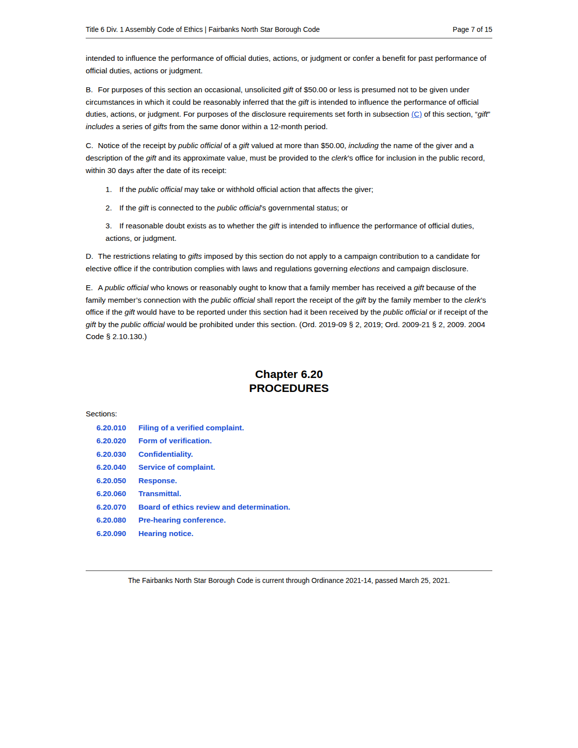Title 6 Div. 1 Assembly Code of Ethics | Fairbanks North Star Borough Code Page 7 of 15
intended to influence the performance of official duties, actions, or judgment or confer a benefit for past performance of official duties, actions or judgment.
B. For purposes of this section an occasional, unsolicited gift of $50.00 or less is presumed not to be given under circumstances in which it could be reasonably inferred that the gift is intended to influence the performance of official duties, actions, or judgment. For purposes of the disclosure requirements set forth in subsection (C) of this section, “gift” includes a series of gifts from the same donor within a 12-month period.
C. Notice of the receipt by public official of a gift valued at more than $50.00, including the name of the giver and a description of the gift and its approximate value, must be provided to the clerk’s office for inclusion in the public record, within 30 days after the date of its receipt:
1. If the public official may take or withhold official action that affects the giver;
2. If the gift is connected to the public official’s governmental status; or
3. If reasonable doubt exists as to whether the gift is intended to influence the performance of official duties, actions, or judgment.
D. The restrictions relating to gifts imposed by this section do not apply to a campaign contribution to a candidate for elective office if the contribution complies with laws and regulations governing elections and campaign disclosure.
E. A public official who knows or reasonably ought to know that a family member has received a gift because of the family member’s connection with the public official shall report the receipt of the gift by the family member to the clerk’s office if the gift would have to be reported under this section had it been received by the public official or if receipt of the gift by the public official would be prohibited under this section. (Ord. 2019-09 § 2, 2019; Ord. 2009-21 § 2, 2009. 2004 Code § 2.10.130.)
Chapter 6.20
PROCEDURES
Sections:
| 6.20.010 | Filing of a verified complaint. |
| 6.20.020 | Form of verification. |
| 6.20.030 | Confidentiality. |
| 6.20.040 | Service of complaint. |
| 6.20.050 | Response. |
| 6.20.060 | Transmittal. |
| 6.20.070 | Board of ethics review and determination. |
| 6.20.080 | Pre-hearing conference. |
| 6.20.090 | Hearing notice. |
The Fairbanks North Star Borough Code is current through Ordinance 2021-14, passed March 25, 2021.